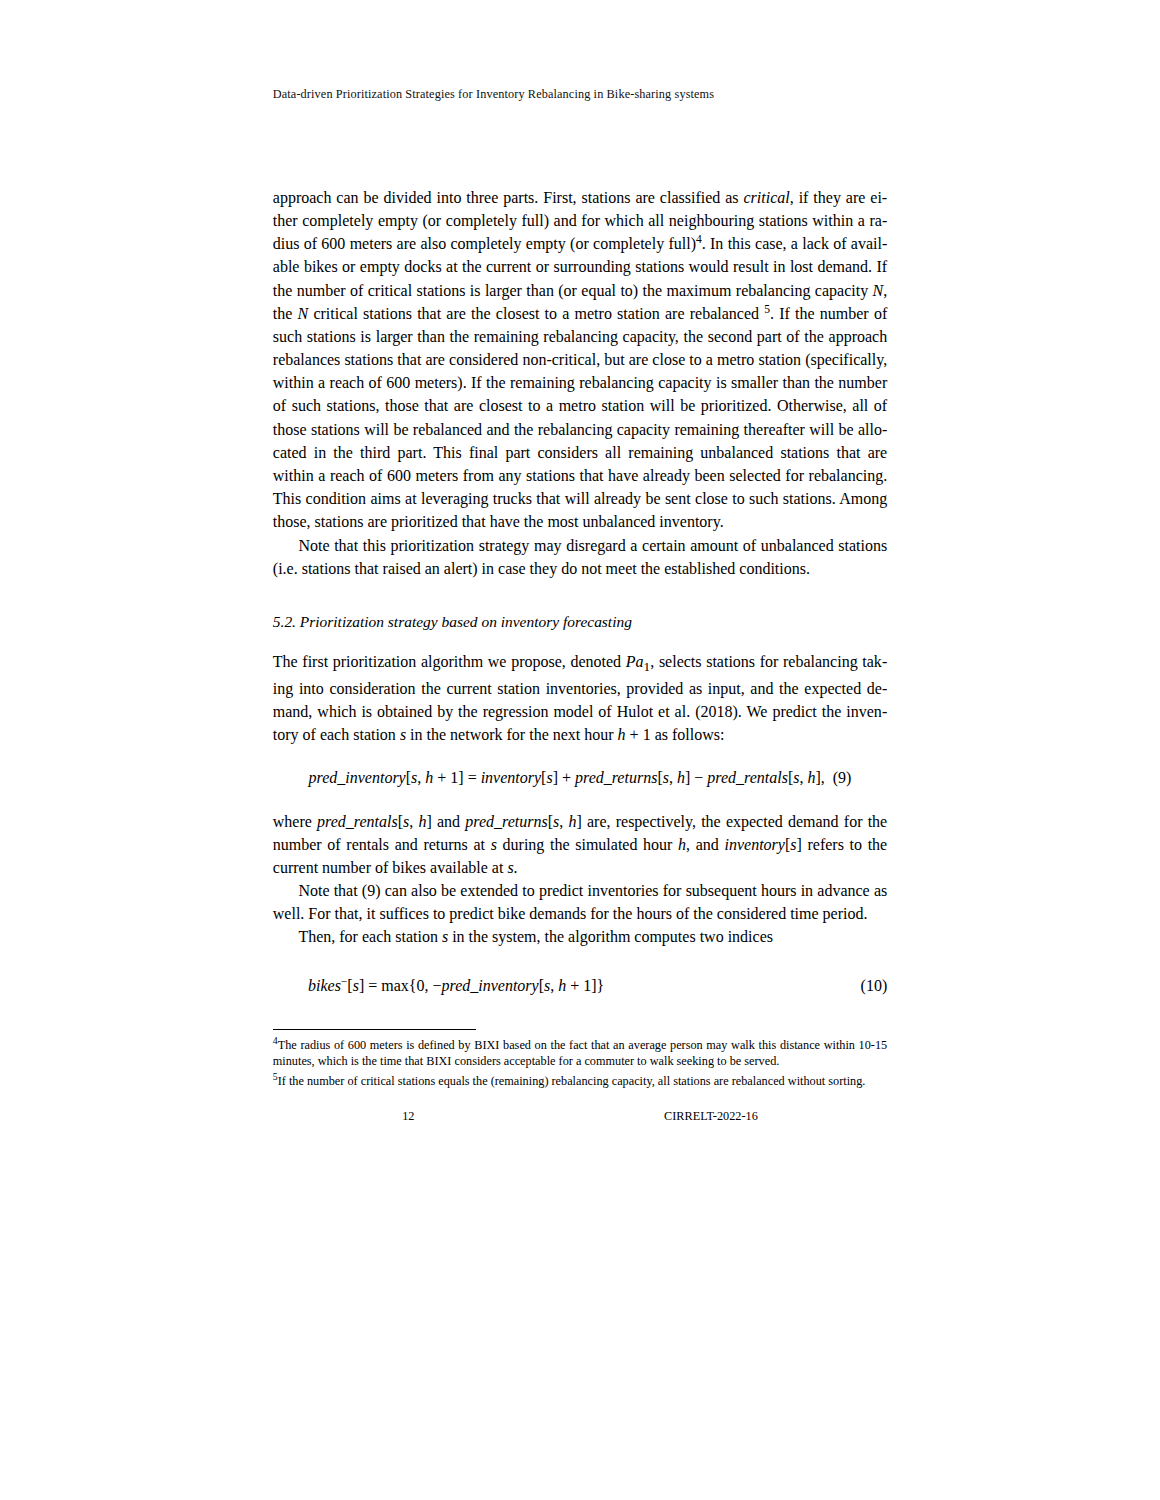Data-driven Prioritization Strategies for Inventory Rebalancing in Bike-sharing systems
approach can be divided into three parts. First, stations are classified as critical, if they are either completely empty (or completely full) and for which all neighbouring stations within a radius of 600 meters are also completely empty (or completely full)4. In this case, a lack of available bikes or empty docks at the current or surrounding stations would result in lost demand. If the number of critical stations is larger than (or equal to) the maximum rebalancing capacity N, the N critical stations that are the closest to a metro station are rebalanced 5. If the number of such stations is larger than the remaining rebalancing capacity, the second part of the approach rebalances stations that are considered non-critical, but are close to a metro station (specifically, within a reach of 600 meters). If the remaining rebalancing capacity is smaller than the number of such stations, those that are closest to a metro station will be prioritized. Otherwise, all of those stations will be rebalanced and the rebalancing capacity remaining thereafter will be allocated in the third part. This final part considers all remaining unbalanced stations that are within a reach of 600 meters from any stations that have already been selected for rebalancing. This condition aims at leveraging trucks that will already be sent close to such stations. Among those, stations are prioritized that have the most unbalanced inventory.
Note that this prioritization strategy may disregard a certain amount of unbalanced stations (i.e. stations that raised an alert) in case they do not meet the established conditions.
5.2. Prioritization strategy based on inventory forecasting
The first prioritization algorithm we propose, denoted Pa1, selects stations for rebalancing taking into consideration the current station inventories, provided as input, and the expected demand, which is obtained by the regression model of Hulot et al. (2018). We predict the inventory of each station s in the network for the next hour h + 1 as follows:
pred_inventory[s, h + 1] = inventory[s] + pred_returns[s, h] − pred_rentals[s, h], (9)
where pred_rentals[s, h] and pred_returns[s, h] are, respectively, the expected demand for the number of rentals and returns at s during the simulated hour h, and inventory[s] refers to the current number of bikes available at s.
Note that (9) can also be extended to predict inventories for subsequent hours in advance as well. For that, it suffices to predict bike demands for the hours of the considered time period.
Then, for each station s in the system, the algorithm computes two indices
bikes−[s] = max{0, −pred_inventory[s, h + 1]} (10)
4The radius of 600 meters is defined by BIXI based on the fact that an average person may walk this distance within 10-15 minutes, which is the time that BIXI considers acceptable for a commuter to walk seeking to be served.
5If the number of critical stations equals the (remaining) rebalancing capacity, all stations are rebalanced without sorting.
12 CIRRELT-2022-16